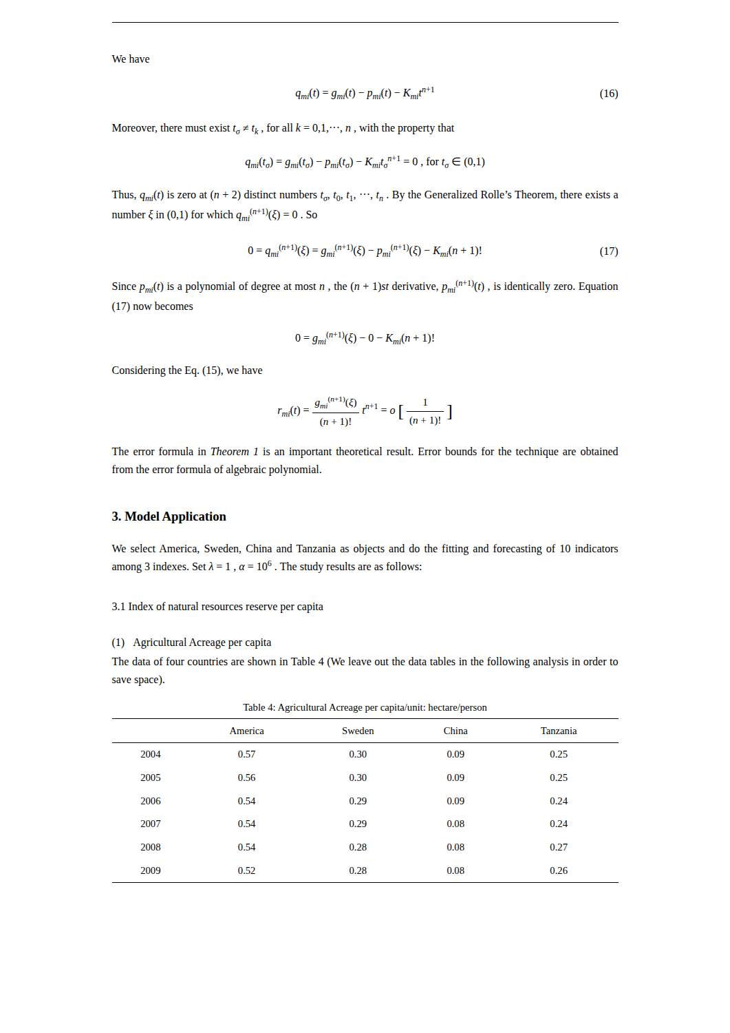We have
qmi(t) = gmi(t) − pmi(t) − Kmitn+1 (16)
Moreover, there must exist tσ ≠ tk , for all k = 0,1,···, n , with the property that
qmi(tσ) = gmi(tσ) − pmi(tσ) − Kmitσn+1 = 0 , for tσ ∈ (0,1)
Thus, qmi(t) is zero at (n + 2) distinct numbers tσ, t0, t1, ···, tn . By the Generalized Rolle’s Theorem, there exists a number ξ in (0,1) for which qmi(n+1)(ξ) = 0 . So
0 = qmi(n+1)(ξ) = gmi(n+1)(ξ) − pmi(n+1)(ξ) − Kmi(n + 1)! (17)
Since pmi(t) is a polynomial of degree at most n , the (n + 1)st derivative, pmi(n+1)(t) , is identically zero. Equation (17) now becomes
0 = gmi(n+1)(ξ) − 0 − Kmi(n + 1)!
Considering the Eq. (15), we have
rmi(t) = gmi(n+1)(ξ) (n + 1)! tn+1 = o [ 1 (n + 1)! ]
The error formula in Theorem 1 is an important theoretical result. Error bounds for the technique are obtained from the error formula of algebraic polynomial.
3. Model Application
We select America, Sweden, China and Tanzania as objects and do the fitting and forecasting of 10 indicators among 3 indexes. Set λ = 1 , α = 106 . The study results are as follows:
3.1 Index of natural resources reserve per capita
(1) Agricultural Acreage per capita
The data of four countries are shown in Table 4 (We leave out the data tables in the following analysis in order to save space).
Table 4: Agricultural Acreage per capita/unit: hectare/person
| | America | Sweden | China | Tanzania |
| --- | --- | --- | --- | --- |
| 2004 | 0.57 | 0.30 | 0.09 | 0.25 |
| 2005 | 0.56 | 0.30 | 0.09 | 0.25 |
| 2006 | 0.54 | 0.29 | 0.09 | 0.24 |
| 2007 | 0.54 | 0.29 | 0.08 | 0.24 |
| 2008 | 0.54 | 0.28 | 0.08 | 0.27 |
| 2009 | 0.52 | 0.28 | 0.08 | 0.26 |